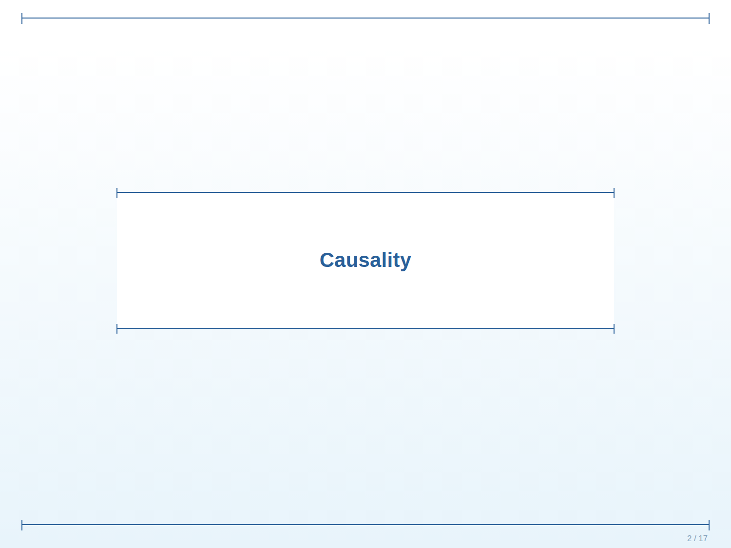Causality
2 / 17